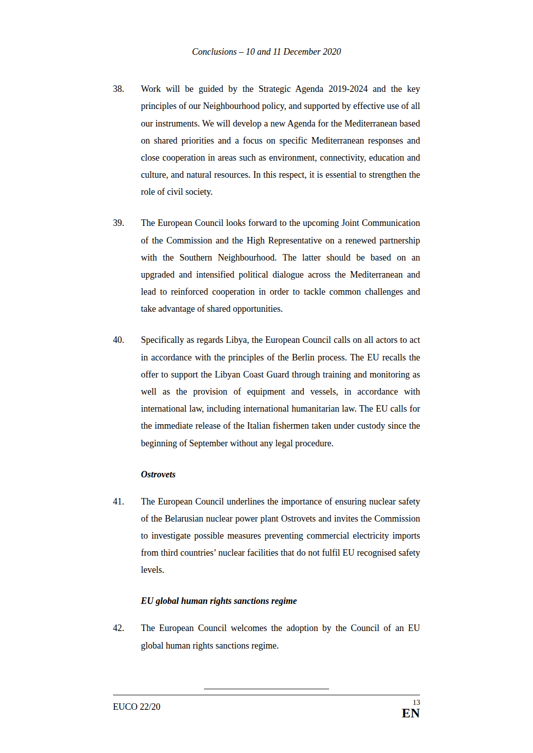Conclusions – 10 and 11 December 2020
38.
Work will be guided by the Strategic Agenda 2019-2024 and the key principles of our Neighbourhood policy, and supported by effective use of all our instruments. We will develop a new Agenda for the Mediterranean based on shared priorities and a focus on specific Mediterranean responses and close cooperation in areas such as environment, connectivity, education and culture, and natural resources. In this respect, it is essential to strengthen the role of civil society.
39.
The European Council looks forward to the upcoming Joint Communication of the Commission and the High Representative on a renewed partnership with the Southern Neighbourhood. The latter should be based on an upgraded and intensified political dialogue across the Mediterranean and lead to reinforced cooperation in order to tackle common challenges and take advantage of shared opportunities.
40.
Specifically as regards Libya, the European Council calls on all actors to act in accordance with the principles of the Berlin process. The EU recalls the offer to support the Libyan Coast Guard through training and monitoring as well as the provision of equipment and vessels, in accordance with international law, including international humanitarian law. The EU calls for the immediate release of the Italian fishermen taken under custody since the beginning of September without any legal procedure.
Ostrovets
41.
The European Council underlines the importance of ensuring nuclear safety of the Belarusian nuclear power plant Ostrovets and invites the Commission to investigate possible measures preventing commercial electricity imports from third countries’ nuclear facilities that do not fulfil EU recognised safety levels.
EU global human rights sanctions regime
42.
The European Council welcomes the adoption by the Council of an EU global human rights sanctions regime.
EUCO 22/20
13 EN